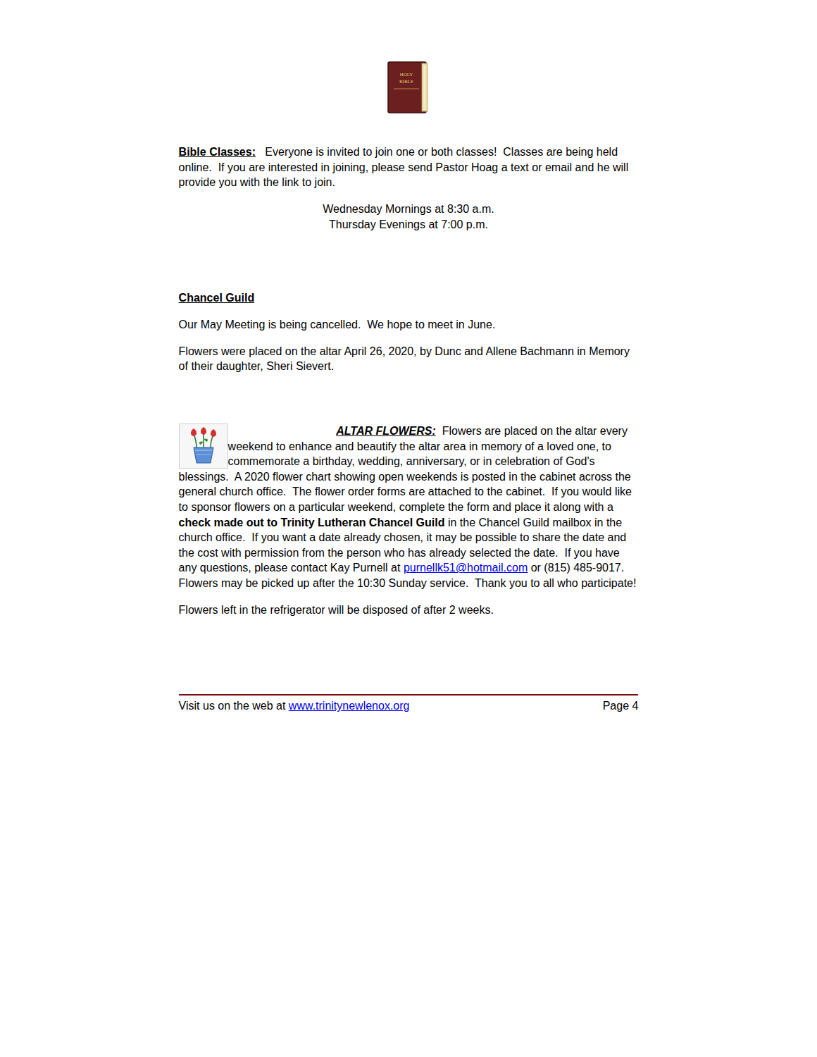HOLY BIBLE
Bible Classes: Everyone is invited to join one or both classes! Classes are being held online. If you are interested in joining, please send Pastor Hoag a text or email and he will provide you with the link to join.
Wednesday Mornings at 8:30 a.m.
Thursday Evenings at 7:00 p.m.
Chancel Guild
Our May Meeting is being cancelled. We hope to meet in June.
Flowers were placed on the altar April 26, 2020, by Dunc and Allene Bachmann in Memory of their daughter, Sheri Sievert.
ALTAR FLOWERS: Flowers are placed on the altar every weekend to enhance and beautify the altar area in memory of a loved one, to commemorate a birthday, wedding, anniversary, or in celebration of God's blessings. A 2020 flower chart showing open weekends is posted in the cabinet across the general church office. The flower order forms are attached to the cabinet. If you would like to sponsor flowers on a particular weekend, complete the form and place it along with a check made out to Trinity Lutheran Chancel Guild in the Chancel Guild mailbox in the church office. If you want a date already chosen, it may be possible to share the date and the cost with permission from the person who has already selected the date. If you have any questions, please contact Kay Purnell at purnellk51@hotmail.com or (815) 485-9017. Flowers may be picked up after the 10:30 Sunday service. Thank you to all who participate!
Flowers left in the refrigerator will be disposed of after 2 weeks.
Visit us on the web at www.trinitynewlenox.org Page 4